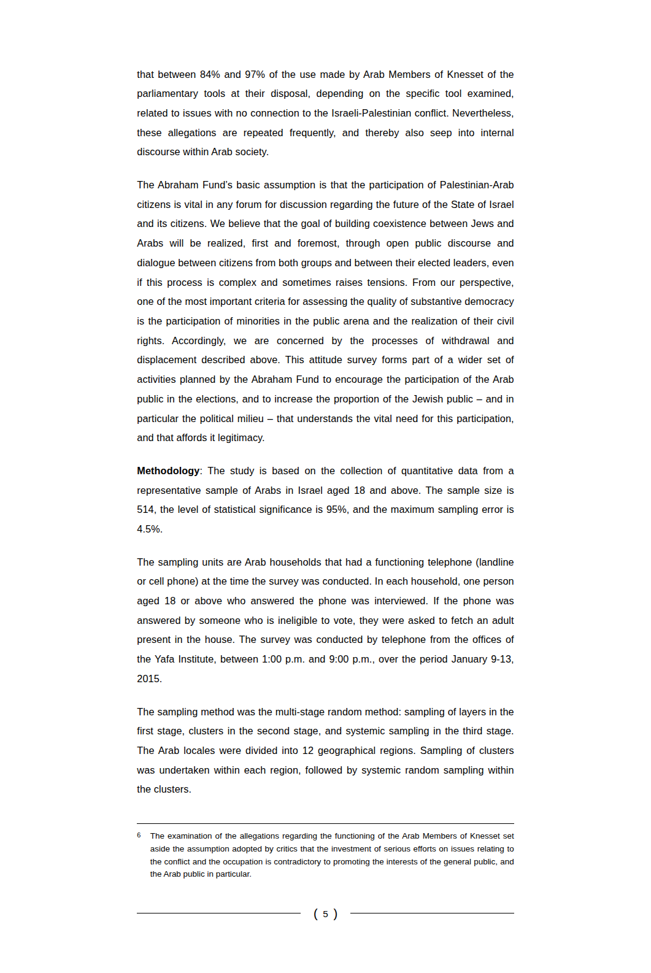that between 84% and 97% of the use made by Arab Members of Knesset of the parliamentary tools at their disposal, depending on the specific tool examined, related to issues with no connection to the Israeli-Palestinian conflict. Nevertheless, these allegations are repeated frequently, and thereby also seep into internal discourse within Arab society.
The Abraham Fund’s basic assumption is that the participation of Palestinian-Arab citizens is vital in any forum for discussion regarding the future of the State of Israel and its citizens. We believe that the goal of building coexistence between Jews and Arabs will be realized, first and foremost, through open public discourse and dialogue between citizens from both groups and between their elected leaders, even if this process is complex and sometimes raises tensions. From our perspective, one of the most important criteria for assessing the quality of substantive democracy is the participation of minorities in the public arena and the realization of their civil rights. Accordingly, we are concerned by the processes of withdrawal and displacement described above. This attitude survey forms part of a wider set of activities planned by the Abraham Fund to encourage the participation of the Arab public in the elections, and to increase the proportion of the Jewish public – and in particular the political milieu – that understands the vital need for this participation, and that affords it legitimacy.
Methodology: The study is based on the collection of quantitative data from a representative sample of Arabs in Israel aged 18 and above. The sample size is 514, the level of statistical significance is 95%, and the maximum sampling error is 4.5%.
The sampling units are Arab households that had a functioning telephone (landline or cell phone) at the time the survey was conducted. In each household, one person aged 18 or above who answered the phone was interviewed. If the phone was answered by someone who is ineligible to vote, they were asked to fetch an adult present in the house. The survey was conducted by telephone from the offices of the Yafa Institute, between 1:00 p.m. and 9:00 p.m., over the period January 9-13, 2015.
The sampling method was the multi-stage random method: sampling of layers in the first stage, clusters in the second stage, and systemic sampling in the third stage. The Arab locales were divided into 12 geographical regions. Sampling of clusters was undertaken within each region, followed by systemic random sampling within the clusters.
6
The examination of the allegations regarding the functioning of the Arab Members of Knesset set aside the assumption adopted by critics that the investment of serious efforts on issues relating to the conflict and the occupation is contradictory to promoting the interests of the general public, and the Arab public in particular.
5